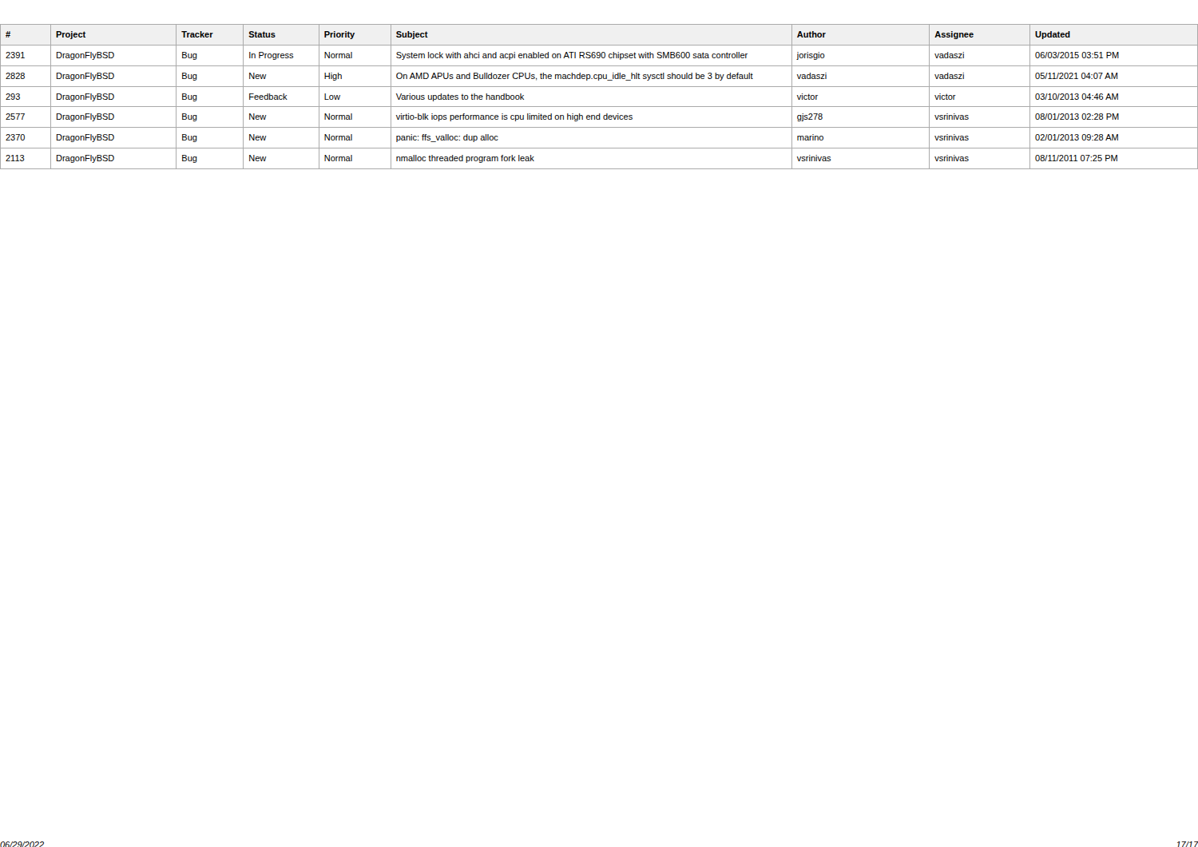| # | Project | Tracker | Status | Priority | Subject | Author | Assignee | Updated |
| --- | --- | --- | --- | --- | --- | --- | --- | --- |
| 2391 | DragonFlyBSD | Bug | In Progress | Normal | System lock with ahci and acpi enabled on ATI RS690 chipset with SMB600 sata controller | jorisgio | vadaszi | 06/03/2015 03:51 PM |
| 2828 | DragonFlyBSD | Bug | New | High | On AMD APUs and Bulldozer CPUs, the machdep.cpu_idle_hlt sysctl should be 3 by default | vadaszi | vadaszi | 05/11/2021 04:07 AM |
| 293 | DragonFlyBSD | Bug | Feedback | Low | Various updates to the handbook | victor | victor | 03/10/2013 04:46 AM |
| 2577 | DragonFlyBSD | Bug | New | Normal | virtio-blk iops performance is cpu limited on high end devices | gjs278 | vsrinivas | 08/01/2013 02:28 PM |
| 2370 | DragonFlyBSD | Bug | New | Normal | panic: ffs_valloc: dup alloc | marino | vsrinivas | 02/01/2013 09:28 AM |
| 2113 | DragonFlyBSD | Bug | New | Normal | nmalloc threaded program fork leak | vsrinivas | vsrinivas | 08/11/2011 07:25 PM |
06/29/2022 17/17